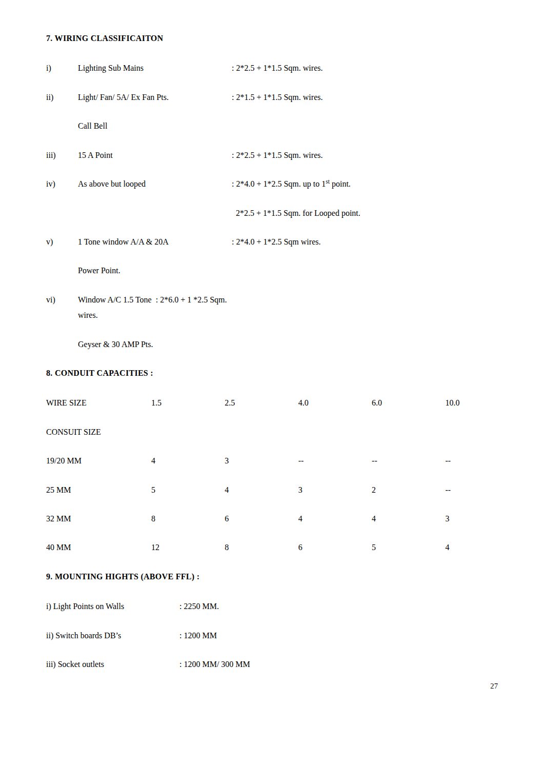7. WIRING CLASSIFICAITON
| i) | Lighting Sub Mains | : 2*2.5 + 1*1.5 Sqm. wires. |
| ii) | Light/ Fan/ 5A/ Ex Fan Pts. | : 2*1.5 + 1*1.5 Sqm. wires. |
| | Call Bell | |
| iii) | 15 A Point | : 2*2.5 + 1*1.5 Sqm. wires. |
| iv) | As above but looped | : 2*4.0 + 1*2.5 Sqm. up to 1 st point. |
| | | 2*2.5 + 1*1.5 Sqm. for Looped point. |
| v) | 1 Tone window A/A & 20A | : 2*4.0 + 1*2.5 Sqm wires. |
| | Power Point. | |
| vi) | Window A/C 1.5 Tone : 2*6.0 + 1 *2.5 Sqm. wires. | |
| | Geyser & 30 AMP Pts. | |
8. CONDUIT CAPACITIES :
| WIRE SIZE | 1.5 | 2.5 | 4.0 | 6.0 | 10.0 |
| CONSUIT SIZE | | | | | |
| 19/20 MM | 4 | 3 | -- | -- | -- |
| 25 MM | 5 | 4 | 3 | 2 | -- |
| 32 MM | 8 | 6 | 4 | 4 | 3 |
| 40 MM | 12 | 8 | 6 | 5 | 4 |
9. MOUNTING HIGHTS (ABOVE FFL) :
| i) Light Points on Walls | : 2250 MM. |
| ii) Switch boards DB’s | : 1200 MM |
| iii) Socket outlets | : 1200 MM/ 300 MM |
27